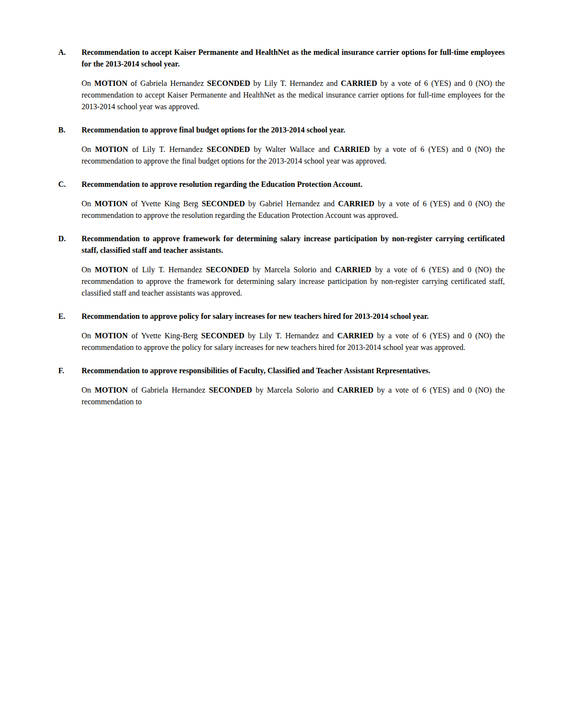A. Recommendation to accept Kaiser Permanente and HealthNet as the medical insurance carrier options for full-time employees for the 2013-2014 school year.
On MOTION of Gabriela Hernandez SECONDED by Lily T. Hernandez and CARRIED by a vote of 6 (YES) and 0 (NO) the recommendation to accept Kaiser Permanente and HealthNet as the medical insurance carrier options for full-time employees for the 2013-2014 school year was approved.
B. Recommendation to approve final budget options for the 2013-2014 school year.
On MOTION of Lily T. Hernandez SECONDED by Walter Wallace and CARRIED by a vote of 6 (YES) and 0 (NO) the recommendation to approve the final budget options for the 2013-2014 school year was approved.
C. Recommendation to approve resolution regarding the Education Protection Account.
On MOTION of Yvette King Berg SECONDED by Gabriel Hernandez and CARRIED by a vote of 6 (YES) and 0 (NO) the recommendation to approve the resolution regarding the Education Protection Account was approved.
D. Recommendation to approve framework for determining salary increase participation by non-register carrying certificated staff, classified staff and teacher assistants.
On MOTION of Lily T. Hernandez SECONDED by Marcela Solorio and CARRIED by a vote of 6 (YES) and 0 (NO) the recommendation to approve the framework for determining salary increase participation by non-register carrying certificated staff, classified staff and teacher assistants was approved.
E. Recommendation to approve policy for salary increases for new teachers hired for 2013-2014 school year.
On MOTION of Yvette King-Berg SECONDED by Lily T. Hernandez and CARRIED by a vote of 6 (YES) and 0 (NO) the recommendation to approve the policy for salary increases for new teachers hired for 2013-2014 school year was approved.
F. Recommendation to approve responsibilities of Faculty, Classified and Teacher Assistant Representatives.
On MOTION of Gabriela Hernandez SECONDED by Marcela Solorio and CARRIED by a vote of 6 (YES) and 0 (NO) the recommendation to